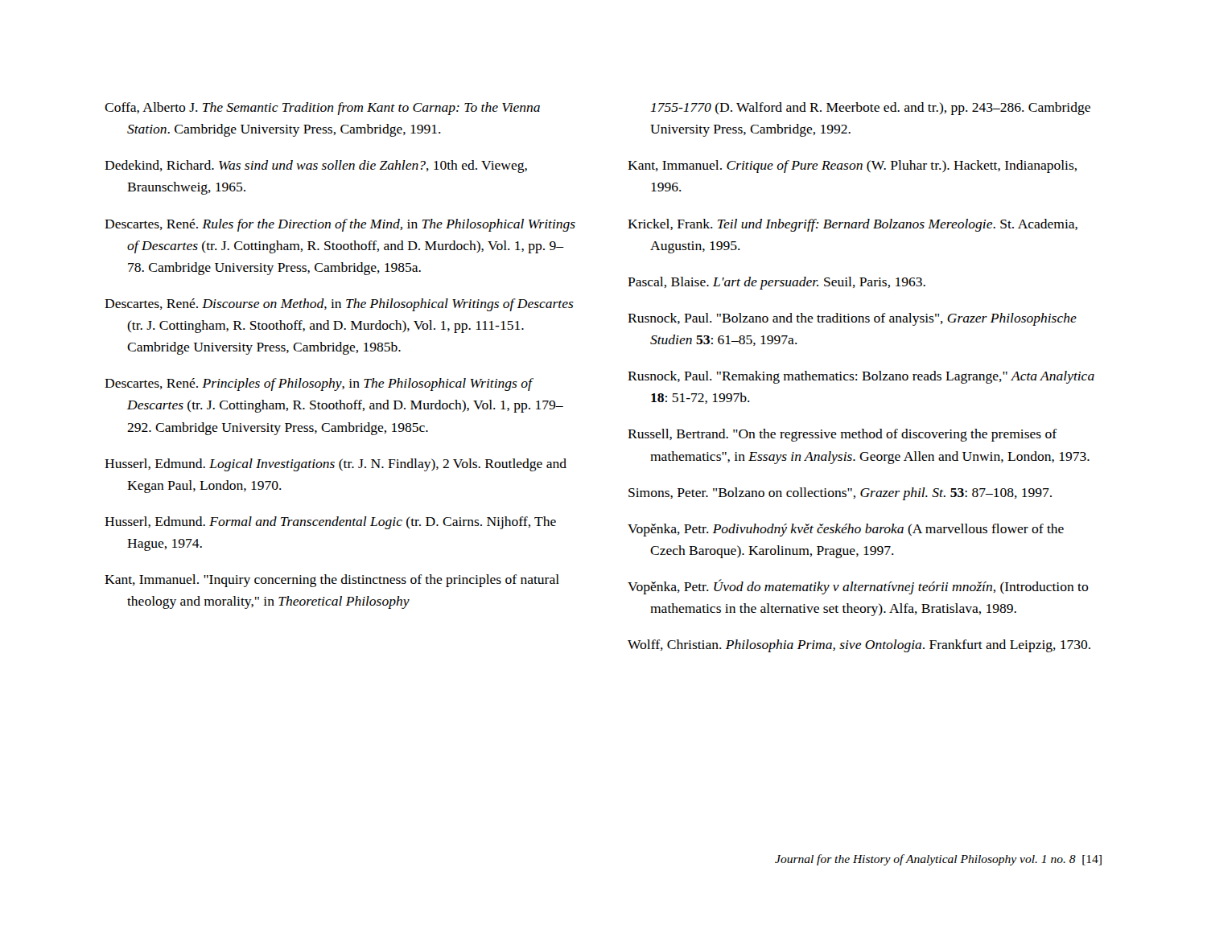Coffa, Alberto J. The Semantic Tradition from Kant to Carnap: To the Vienna Station. Cambridge University Press, Cambridge, 1991.
Dedekind, Richard. Was sind und was sollen die Zahlen?, 10th ed. Vieweg, Braunschweig, 1965.
Descartes, René. Rules for the Direction of the Mind, in The Philosophical Writings of Descartes (tr. J. Cottingham, R. Stoothoff, and D. Murdoch), Vol. 1, pp. 9–78. Cambridge University Press, Cambridge, 1985a.
Descartes, René. Discourse on Method, in The Philosophical Writings of Descartes (tr. J. Cottingham, R. Stoothoff, and D. Murdoch), Vol. 1, pp. 111-151. Cambridge University Press, Cambridge, 1985b.
Descartes, René. Principles of Philosophy, in The Philosophical Writings of Descartes (tr. J. Cottingham, R. Stoothoff, and D. Murdoch), Vol. 1, pp. 179–292. Cambridge University Press, Cambridge, 1985c.
Husserl, Edmund. Logical Investigations (tr. J. N. Findlay), 2 Vols. Routledge and Kegan Paul, London, 1970.
Husserl, Edmund. Formal and Transcendental Logic (tr. D. Cairns. Nijhoff, The Hague, 1974.
Kant, Immanuel. "Inquiry concerning the distinctness of the principles of natural theology and morality," in Theoretical Philosophy
1755-1770 (D. Walford and R. Meerbote ed. and tr.), pp. 243–286. Cambridge University Press, Cambridge, 1992.
Kant, Immanuel. Critique of Pure Reason (W. Pluhar tr.). Hackett, Indianapolis, 1996.
Krickel, Frank. Teil und Inbegriff: Bernard Bolzanos Mereologie. St. Academia, Augustin, 1995.
Pascal, Blaise. L'art de persuader. Seuil, Paris, 1963.
Rusnock, Paul. "Bolzano and the traditions of analysis", Grazer Philosophische Studien 53: 61–85, 1997a.
Rusnock, Paul. "Remaking mathematics: Bolzano reads Lagrange," Acta Analytica 18: 51-72, 1997b.
Russell, Bertrand. "On the regressive method of discovering the premises of mathematics", in Essays in Analysis. George Allen and Unwin, London, 1973.
Simons, Peter. "Bolzano on collections", Grazer phil. St. 53: 87–108, 1997.
Vopěnka, Petr. Podivuhodný květ českého baroka (A marvellous flower of the Czech Baroque). Karolinum, Prague, 1997.
Vopěnka, Petr. Úvod do matematiky v alternatívnej teórii množín, (Introduction to mathematics in the alternative set theory). Alfa, Bratislava, 1989.
Wolff, Christian. Philosophia Prima, sive Ontologia. Frankfurt and Leipzig, 1730.
Journal for the History of Analytical Philosophy vol. 1 no. 8 [14]